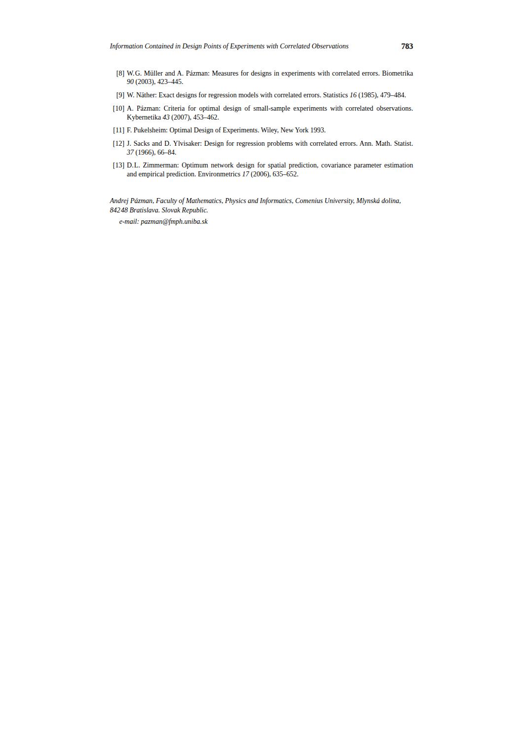Information Contained in Design Points of Experiments with Correlated Observations 783
8 W. G. Müller and A. Pázman: Measures for designs in experiments with correlated errors. Biometrika 90 (2003), 423–445.
9 W. Näther: Exact designs for regression models with correlated errors. Statistics 16 (1985), 479–484.
10 A. Pázman: Criteria for optimal design of small-sample experiments with correlated observations. Kybernetika 43 (2007), 453–462.
11 F. Pukelsheim: Optimal Design of Experiments. Wiley, New York 1993.
12 J. Sacks and D. Ylvisaker: Design for regression problems with correlated errors. Ann. Math. Statist. 37 (1966), 66–84.
13 D. L. Zimmerman: Optimum network design for spatial prediction, covariance parameter estimation and empirical prediction. Environmetrics 17 (2006), 635–652.
Andrej Pázman, Faculty of Mathematics, Physics and Informatics, Comenius University, Mlynská dolina, 842 48 Bratislava. Slovak Republic. e-mail: pazman@fmph.uniba.sk